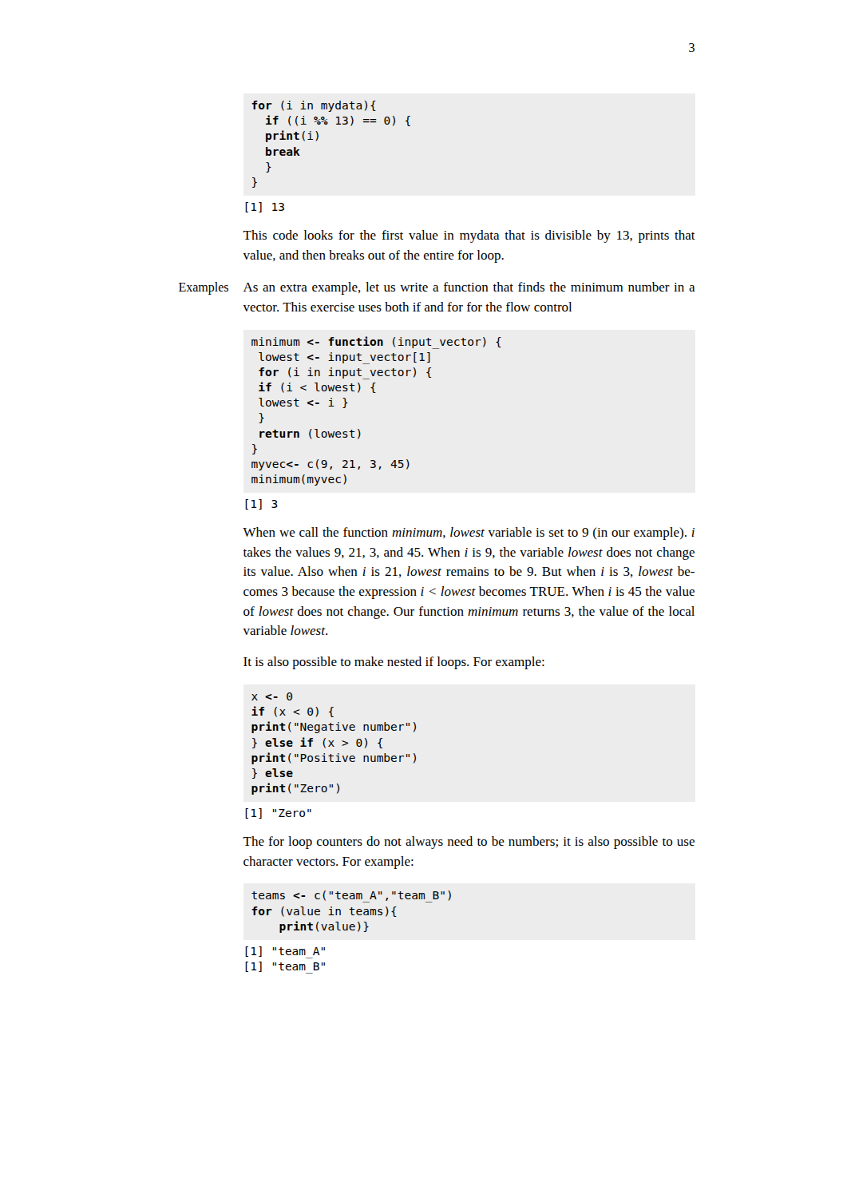3
for (i in mydata){
  if ((i %% 13) == 0) {
  print(i)
  break
  }
}
[1] 13
This code looks for the first value in mydata that is divisible by 13, prints that value, and then breaks out of the entire for loop.
Examples
As an extra example, let us write a function that finds the minimum number in a vector. This exercise uses both if and for for the flow control
minimum <- function (input_vector) {
 lowest <- input_vector[1]
 for (i in input_vector) {
 if (i < lowest) {
 lowest <- i }
 }
 return (lowest)
}
myvec<- c(9, 21, 3, 45)
minimum(myvec)
[1] 3
When we call the function minimum, lowest variable is set to 9 (in our example). i takes the values 9, 21, 3, and 45. When i is 9, the variable lowest does not change its value. Also when i is 21, lowest remains to be 9. But when i is 3, lowest becomes 3 because the expression i < lowest becomes TRUE. When i is 45 the value of lowest does not change. Our function minimum returns 3, the value of the local variable lowest.
It is also possible to make nested if loops. For example:
x <- 0
if (x < 0) {
print("Negative number")
} else if (x > 0) {
print("Positive number")
} else
print("Zero")
[1] "Zero"
The for loop counters do not always need to be numbers; it is also possible to use character vectors. For example:
teams <- c("team_A","team_B")
for (value in teams){
    print(value)}
[1] "team_A"
[1] "team_B"